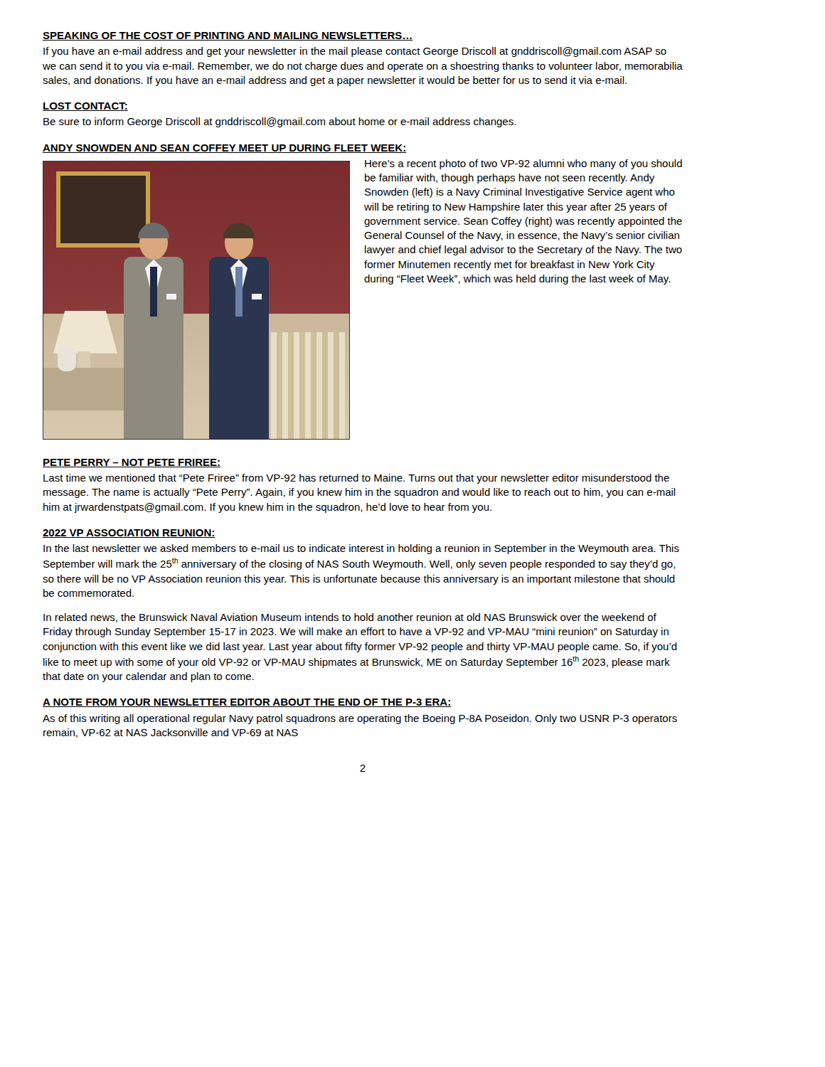Speaking of the Cost of Printing and Mailing Newsletters…
If you have an e-mail address and get your newsletter in the mail please contact George Driscoll at gnddriscoll@gmail.com ASAP so we can send it to you via e-mail. Remember, we do not charge dues and operate on a shoestring thanks to volunteer labor, memorabilia sales, and donations. If you have an e-mail address and get a paper newsletter it would be better for us to send it via e-mail.
Lost Contact:
Be sure to inform George Driscoll at gnddriscoll@gmail.com about home or e-mail address changes.
Andy Snowden and Sean Coffey Meet Up During Fleet Week:
Here’s a recent photo of two VP-92 alumni who many of you should be familiar with, though perhaps have not seen recently. Andy Snowden (left) is a Navy Criminal Investigative Service agent who will be retiring to New Hampshire later this year after 25 years of government service. Sean Coffey (right) was recently appointed the General Counsel of the Navy, in essence, the Navy’s senior civilian lawyer and chief legal advisor to the Secretary of the Navy. The two former Minutemen recently met for breakfast in New York City during “Fleet Week”, which was held during the last week of May.
Pete Perry – Not Pete Friree:
Last time we mentioned that “Pete Friree” from VP-92 has returned to Maine. Turns out that your newsletter editor misunderstood the message. The name is actually “Pete Perry”. Again, if you knew him in the squadron and would like to reach out to him, you can e-mail him at jrwardenstpats@gmail.com. If you knew him in the squadron, he’d love to hear from you.
2022 VP Association Reunion:
In the last newsletter we asked members to e-mail us to indicate interest in holding a reunion in September in the Weymouth area. This September will mark the 25th anniversary of the closing of NAS South Weymouth. Well, only seven people responded to say they’d go, so there will be no VP Association reunion this year. This is unfortunate because this anniversary is an important milestone that should be commemorated.
In related news, the Brunswick Naval Aviation Museum intends to hold another reunion at old NAS Brunswick over the weekend of Friday through Sunday September 15-17 in 2023. We will make an effort to have a VP-92 and VP-MAU “mini reunion” on Saturday in conjunction with this event like we did last year. Last year about fifty former VP-92 people and thirty VP-MAU people came. So, if you’d like to meet up with some of your old VP-92 or VP-MAU shipmates at Brunswick, ME on Saturday September 16th 2023, please mark that date on your calendar and plan to come.
A Note From Your Newsletter Editor About the End of the P-3 Era:
As of this writing all operational regular Navy patrol squadrons are operating the Boeing P-8A Poseidon. Only two USNR P-3 operators remain, VP-62 at NAS Jacksonville and VP-69 at NAS
2